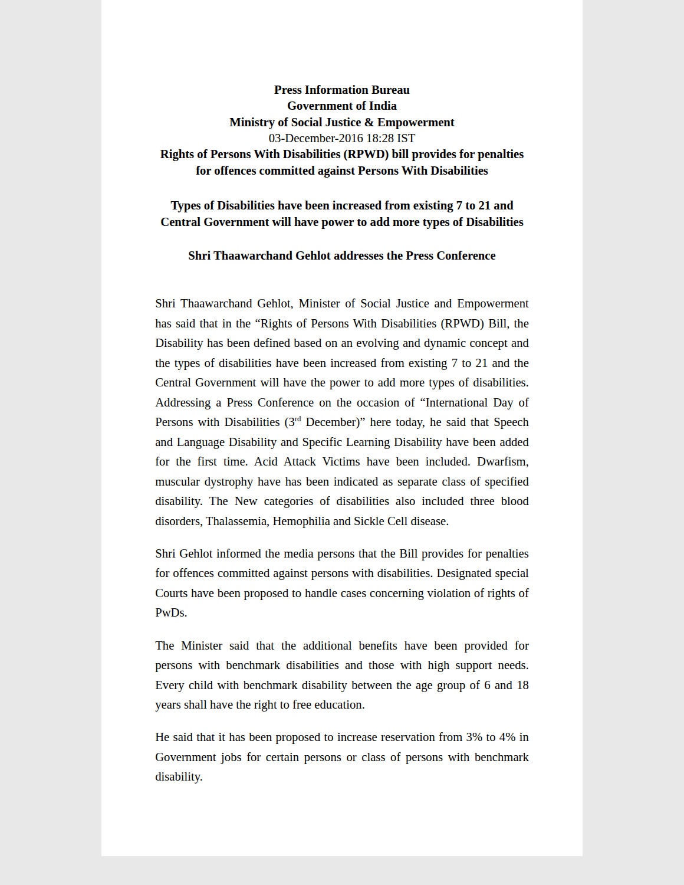Press Information Bureau
Government of India
Ministry of Social Justice & Empowerment
03-December-2016 18:28 IST
Rights of Persons With Disabilities (RPWD) bill provides for penalties for offences committed against Persons With Disabilities
Types of Disabilities have been increased from existing 7 to 21 and Central Government will have power to add more types of Disabilities
Shri Thaawarchand Gehlot addresses the Press Conference
Shri Thaawarchand Gehlot, Minister of Social Justice and Empowerment has said that in the “Rights of Persons With Disabilities (RPWD) Bill, the Disability has been defined based on an evolving and dynamic concept and the types of disabilities have been increased from existing 7 to 21 and the Central Government will have the power to add more types of disabilities. Addressing a Press Conference on the occasion of “International Day of Persons with Disabilities (3rd December)” here today, he said that Speech and Language Disability and Specific Learning Disability have been added for the first time. Acid Attack Victims have been included. Dwarfism, muscular dystrophy have has been indicated as separate class of specified disability. The New categories of disabilities also included three blood disorders, Thalassemia, Hemophilia and Sickle Cell disease.
Shri Gehlot informed the media persons that the Bill provides for penalties for offences committed against persons with disabilities. Designated special Courts have been proposed to handle cases concerning violation of rights of PwDs.
The Minister said that the additional benefits have been provided for persons with benchmark disabilities and those with high support needs. Every child with benchmark disability between the age group of 6 and 18 years shall have the right to free education.
He said that it has been proposed to increase reservation from 3% to 4% in Government jobs for certain persons or class of persons with benchmark disability.